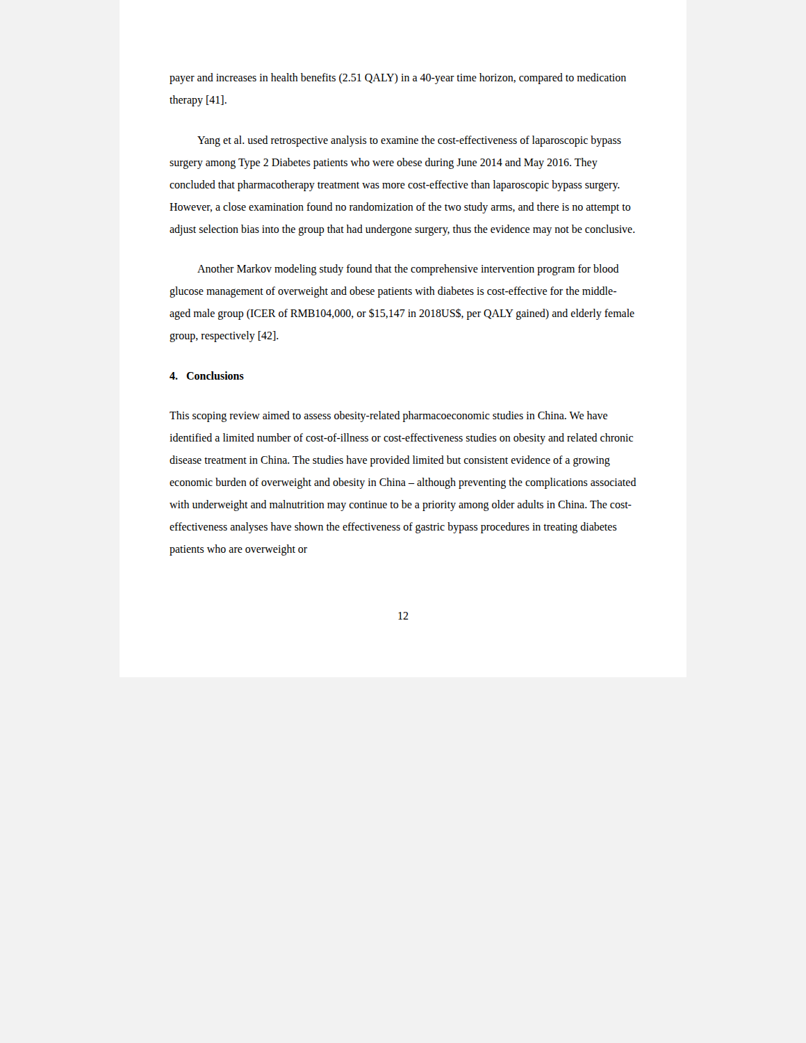payer and increases in health benefits (2.51 QALY) in a 40-year time horizon, compared to medication therapy [41].
Yang et al. used retrospective analysis to examine the cost-effectiveness of laparoscopic bypass surgery among Type 2 Diabetes patients who were obese during June 2014 and May 2016. They concluded that pharmacotherapy treatment was more cost-effective than laparoscopic bypass surgery. However, a close examination found no randomization of the two study arms, and there is no attempt to adjust selection bias into the group that had undergone surgery, thus the evidence may not be conclusive.
Another Markov modeling study found that the comprehensive intervention program for blood glucose management of overweight and obese patients with diabetes is cost-effective for the middle-aged male group (ICER of RMB104,000, or $15,147 in 2018US$, per QALY gained) and elderly female group, respectively [42].
4. Conclusions
This scoping review aimed to assess obesity-related pharmacoeconomic studies in China. We have identified a limited number of cost-of-illness or cost-effectiveness studies on obesity and related chronic disease treatment in China. The studies have provided limited but consistent evidence of a growing economic burden of overweight and obesity in China – although preventing the complications associated with underweight and malnutrition may continue to be a priority among older adults in China. The cost-effectiveness analyses have shown the effectiveness of gastric bypass procedures in treating diabetes patients who are overweight or
12